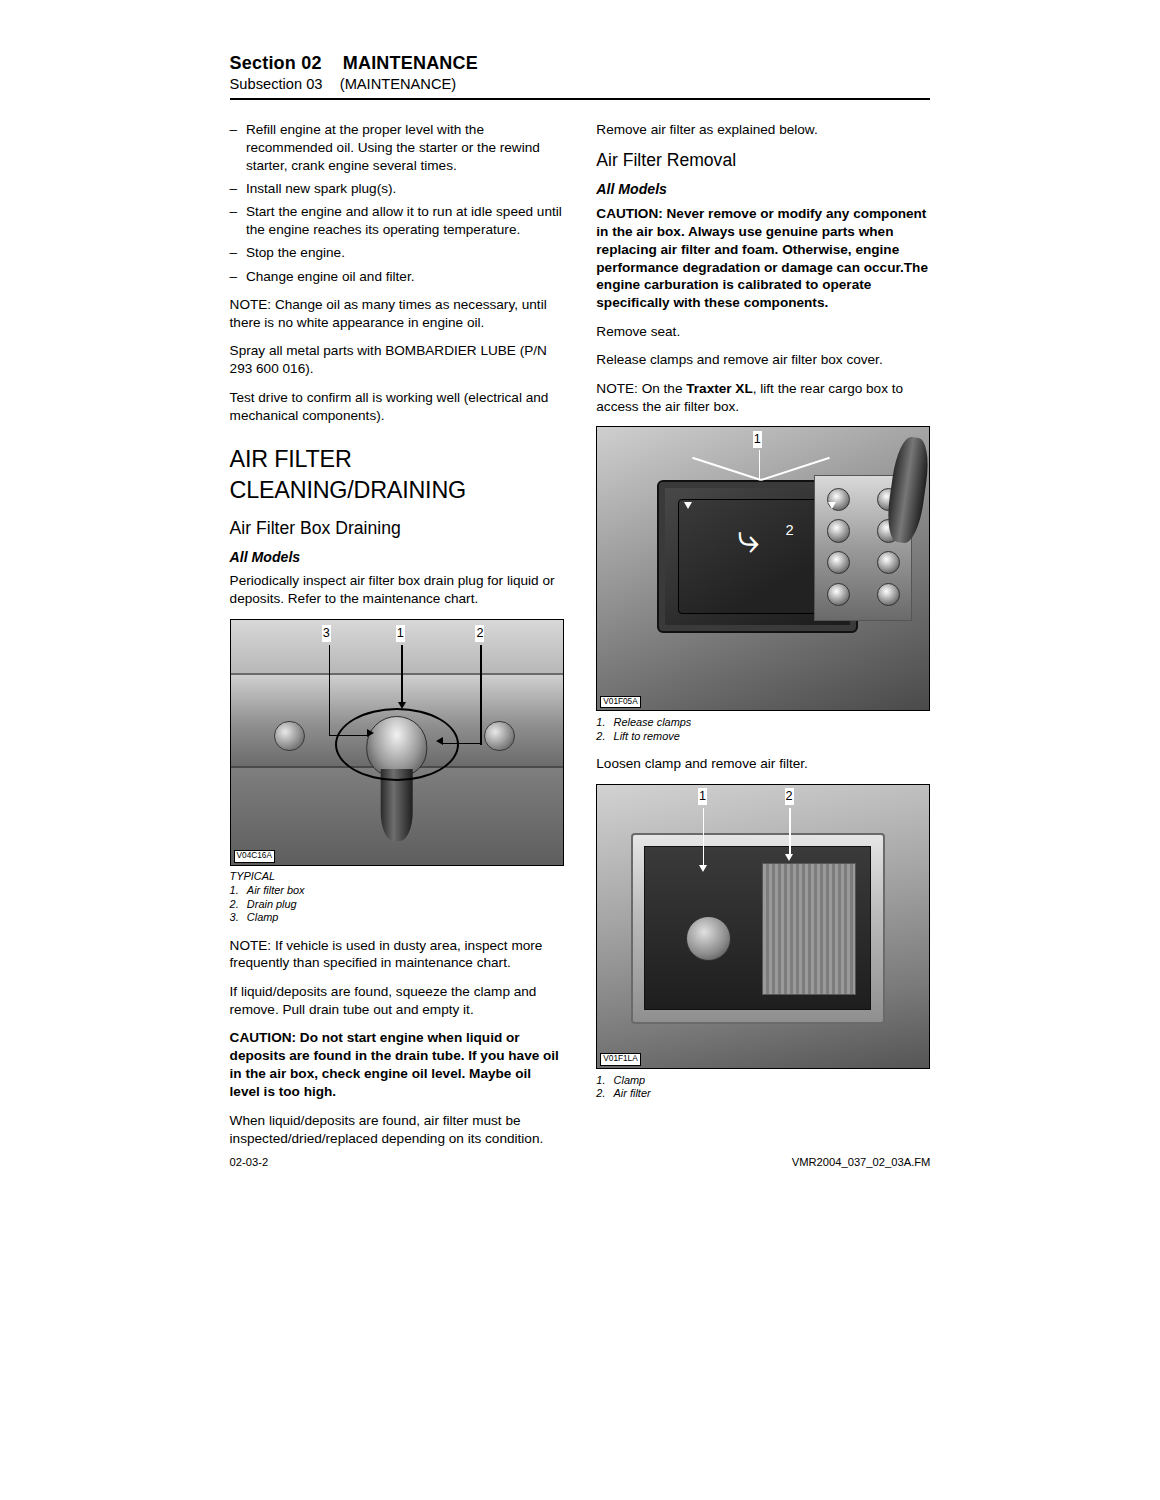Section 02 MAINTENANCE
Subsection 03(MAINTENANCE)
Refill engine at the proper level with the recommended oil. Using the starter or the rewind starter, crank engine several times.
Install new spark plug(s).
Start the engine and allow it to run at idle speed until the engine reaches its operating temperature.
Stop the engine.
Change engine oil and filter.
NOTE: Change oil as many times as necessary, until there is no white appearance in engine oil.
Spray all metal parts with BOMBARDIER LUBE (P/N 293 600 016).
Test drive to confirm all is working well (electrical and mechanical components).
AIR FILTER CLEANING/DRAINING
Air Filter Box Draining
All Models
Periodically inspect air filter box drain plug for liquid or deposits. Refer to the maintenance chart.
3
1
2
V04C16A
TYPICAL
1. Air filter box
2. Drain plug
3. Clamp
NOTE: If vehicle is used in dusty area, inspect more frequently than specified in maintenance chart.
If liquid/deposits are found, squeeze the clamp and remove. Pull drain tube out and empty it.
CAUTION: Do not start engine when liquid or deposits are found in the drain tube. If you have oil in the air box, check engine oil level. Maybe oil level is too high.
When liquid/deposits are found, air filter must be inspected/dried/replaced depending on its condition.
Remove air filter as explained below.
Air Filter Removal
All Models
CAUTION: Never remove or modify any component in the air box. Always use genuine parts when replacing air filter and foam. Otherwise, engine performance degradation or damage can occur.The engine carburation is calibrated to operate specifically with these components.
Remove seat.
Release clamps and remove air filter box cover.
NOTE: On the Traxter XL, lift the rear cargo box to access the air filter box.
1
⤷
2
V01F05A
1. Release clamps
2. Lift to remove
Loosen clamp and remove air filter.
1
2
V01F1LA
1. Clamp
2. Air filter
02-03-2
VMR2004_037_02_03A.FM